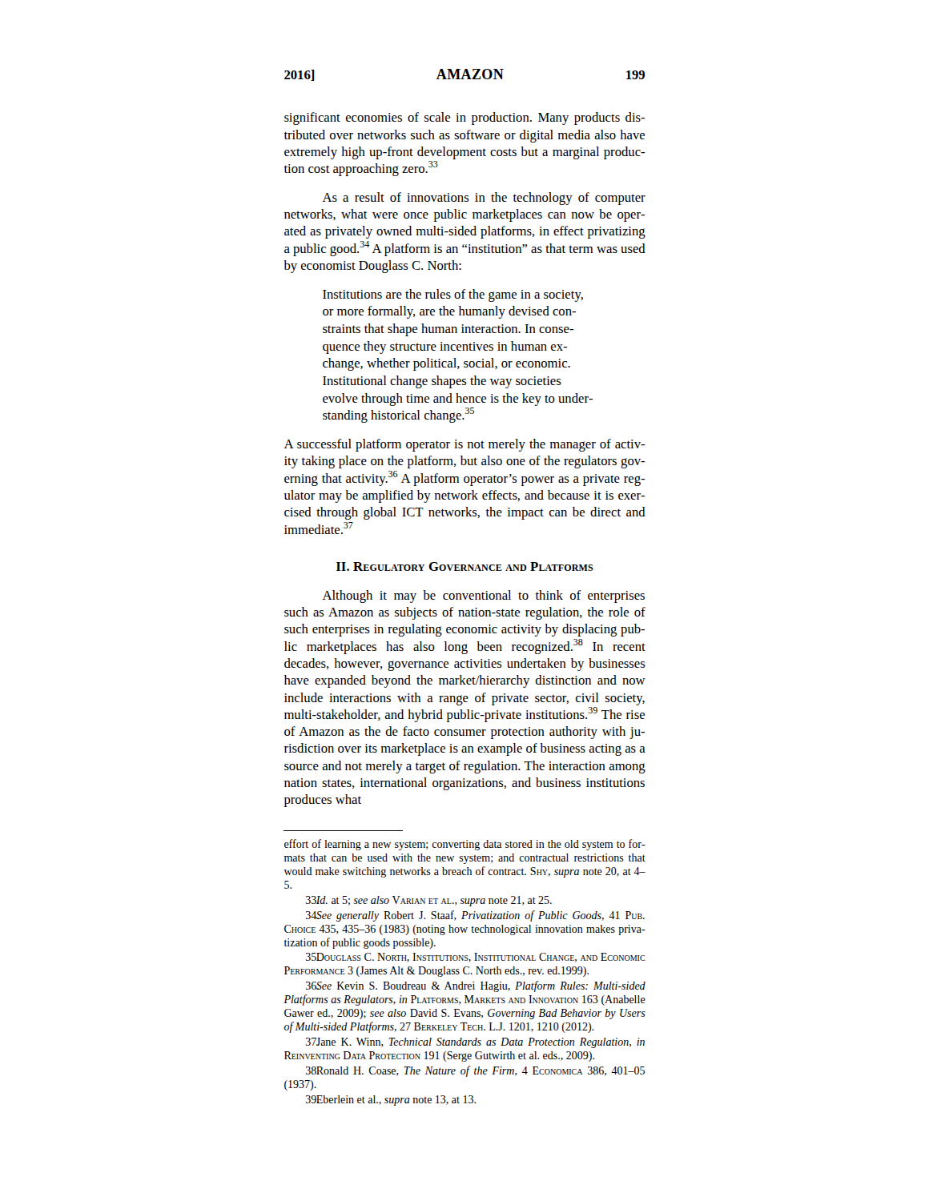2016] AMAZON 199
significant economies of scale in production. Many products distributed over networks such as software or digital media also have extremely high up-front development costs but a marginal production cost approaching zero.33
As a result of innovations in the technology of computer networks, what were once public marketplaces can now be operated as privately owned multi-sided platforms, in effect privatizing a public good.34 A platform is an “institution” as that term was used by economist Douglass C. North:
Institutions are the rules of the game in a society, or more formally, are the humanly devised constraints that shape human interaction. In consequence they structure incentives in human exchange, whether political, social, or economic. Institutional change shapes the way societies evolve through time and hence is the key to understanding historical change.35
A successful platform operator is not merely the manager of activity taking place on the platform, but also one of the regulators governing that activity.36 A platform operator’s power as a private regulator may be amplified by network effects, and because it is exercised through global ICT networks, the impact can be direct and immediate.37
II. Regulatory Governance and Platforms
Although it may be conventional to think of enterprises such as Amazon as subjects of nation-state regulation, the role of such enterprises in regulating economic activity by displacing public marketplaces has also long been recognized.38 In recent decades, however, governance activities undertaken by businesses have expanded beyond the market/hierarchy distinction and now include interactions with a range of private sector, civil society, multi-stakeholder, and hybrid public-private institutions.39 The rise of Amazon as the de facto consumer protection authority with jurisdiction over its marketplace is an example of business acting as a source and not merely a target of regulation. The interaction among nation states, international organizations, and business institutions produces what
effort of learning a new system; converting data stored in the old system to formats that can be used with the new system; and contractual restrictions that would make switching networks a breach of contract. Shy, supra note 20, at 4–5.
33. Id. at 5; see also Varian et al., supra note 21, at 25.
34. See generally Robert J. Staaf, Privatization of Public Goods, 41 Pub. Choice 435, 435–36 (1983) (noting how technological innovation makes privatization of public goods possible).
35. Douglass C. North, Institutions, Institutional Change, and Economic Performance 3 (James Alt & Douglass C. North eds., rev. ed.1999).
36. See Kevin S. Boudreau & Andrei Hagiu, Platform Rules: Multi-sided Platforms as Regulators, in Platforms, Markets and Innovation 163 (Anabelle Gawer ed., 2009); see also David S. Evans, Governing Bad Behavior by Users of Multi-sided Platforms, 27 Berkeley Tech. L.J. 1201, 1210 (2012).
37. Jane K. Winn, Technical Standards as Data Protection Regulation, in Reinventing Data Protection 191 (Serge Gutwirth et al. eds., 2009).
38. Ronald H. Coase, The Nature of the Firm, 4 Economica 386, 401–05 (1937).
39. Eberlein et al., supra note 13, at 13.